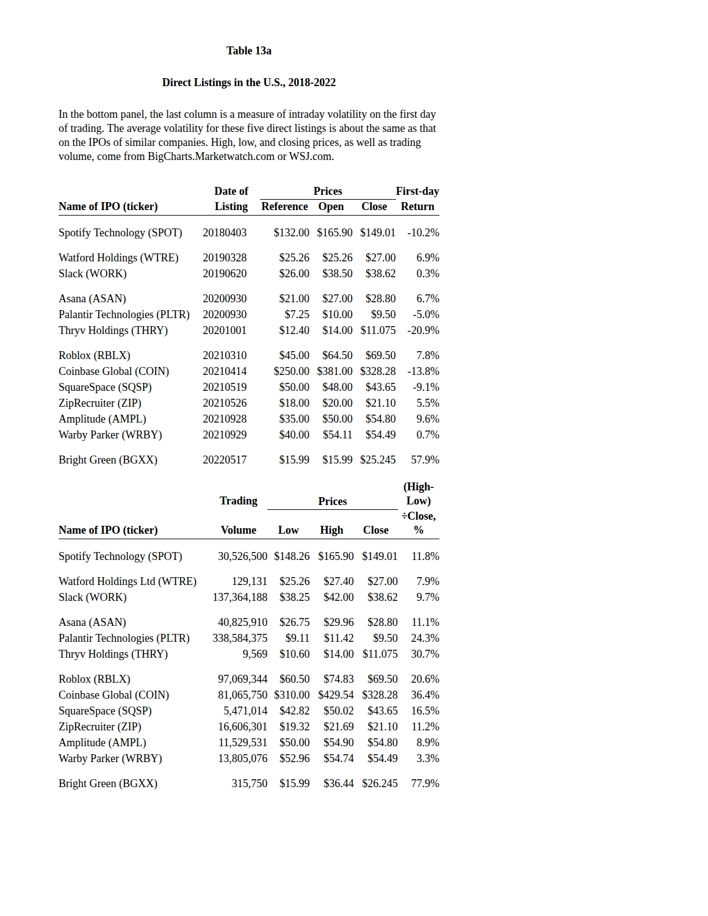Table 13a
Direct Listings in the U.S., 2018-2022
In the bottom panel, the last column is a measure of intraday volatility on the first day of trading. The average volatility for these five direct listings is about the same as that on the IPOs of similar companies. High, low, and closing prices, as well as trading volume, come from BigCharts.Marketwatch.com or WSJ.com.
Direct listings: reference, open, close prices and first-day return
| | Date of | Prices | First-day |
| --- | --- | --- | --- |
| Name of IPO (ticker) | Listing | Reference | Open | Close | Return |
| Spotify Technology (SPOT) | 20180403 | $132.00 | $165.90 | $149.01 | -10.2% |
| Watford Holdings (WTRE) | 20190328 | $25.26 | $25.26 | $27.00 | 6.9% |
| Slack (WORK) | 20190620 | $26.00 | $38.50 | $38.62 | 0.3% |
| Asana (ASAN) | 20200930 | $21.00 | $27.00 | $28.80 | 6.7% |
| Palantir Technologies (PLTR) | 20200930 | $7.25 | $10.00 | $9.50 | -5.0% |
| Thryv Holdings (THRY) | 20201001 | $12.40 | $14.00 | $11.075 | -20.9% |
| Roblox (RBLX) | 20210310 | $45.00 | $64.50 | $69.50 | 7.8% |
| Coinbase Global (COIN) | 20210414 | $250.00 | $381.00 | $328.28 | -13.8% |
| SquareSpace (SQSP) | 20210519 | $50.00 | $48.00 | $43.65 | -9.1% |
| ZipRecruiter (ZIP) | 20210526 | $18.00 | $20.00 | $21.10 | 5.5% |
| Amplitude (AMPL) | 20210928 | $35.00 | $50.00 | $54.80 | 9.6% |
| Warby Parker (WRBY) | 20210929 | $40.00 | $54.11 | $54.49 | 0.7% |
| Bright Green (BGXX) | 20220517 | $15.99 | $15.99 | $25.245 | 57.9% |
Direct listings: trading volume, low, high, close prices and intraday volatility
| | Trading | Prices | (High-Low) |
| --- | --- | --- | --- |
| Name of IPO (ticker) | Volume | Low | High | Close | ÷Close, % |
| Spotify Technology (SPOT) | 30,526,500 | $148.26 | $165.90 | $149.01 | 11.8% |
| Watford Holdings Ltd (WTRE) | 129,131 | $25.26 | $27.40 | $27.00 | 7.9% |
| Slack (WORK) | 137,364,188 | $38.25 | $42.00 | $38.62 | 9.7% |
| Asana (ASAN) | 40,825,910 | $26.75 | $29.96 | $28.80 | 11.1% |
| Palantir Technologies (PLTR) | 338,584,375 | $9.11 | $11.42 | $9.50 | 24.3% |
| Thryv Holdings (THRY) | 9,569 | $10.60 | $14.00 | $11.075 | 30.7% |
| Roblox (RBLX) | 97,069,344 | $60.50 | $74.83 | $69.50 | 20.6% |
| Coinbase Global (COIN) | 81,065,750 | $310.00 | $429.54 | $328.28 | 36.4% |
| SquareSpace (SQSP) | 5,471,014 | $42.82 | $50.02 | $43.65 | 16.5% |
| ZipRecruiter (ZIP) | 16,606,301 | $19.32 | $21.69 | $21.10 | 11.2% |
| Amplitude (AMPL) | 11,529,531 | $50.00 | $54.90 | $54.80 | 8.9% |
| Warby Parker (WRBY) | 13,805,076 | $52.96 | $54.74 | $54.49 | 3.3% |
| Bright Green (BGXX) | 315,750 | $15.99 | $36.44 | $26.245 | 77.9% |